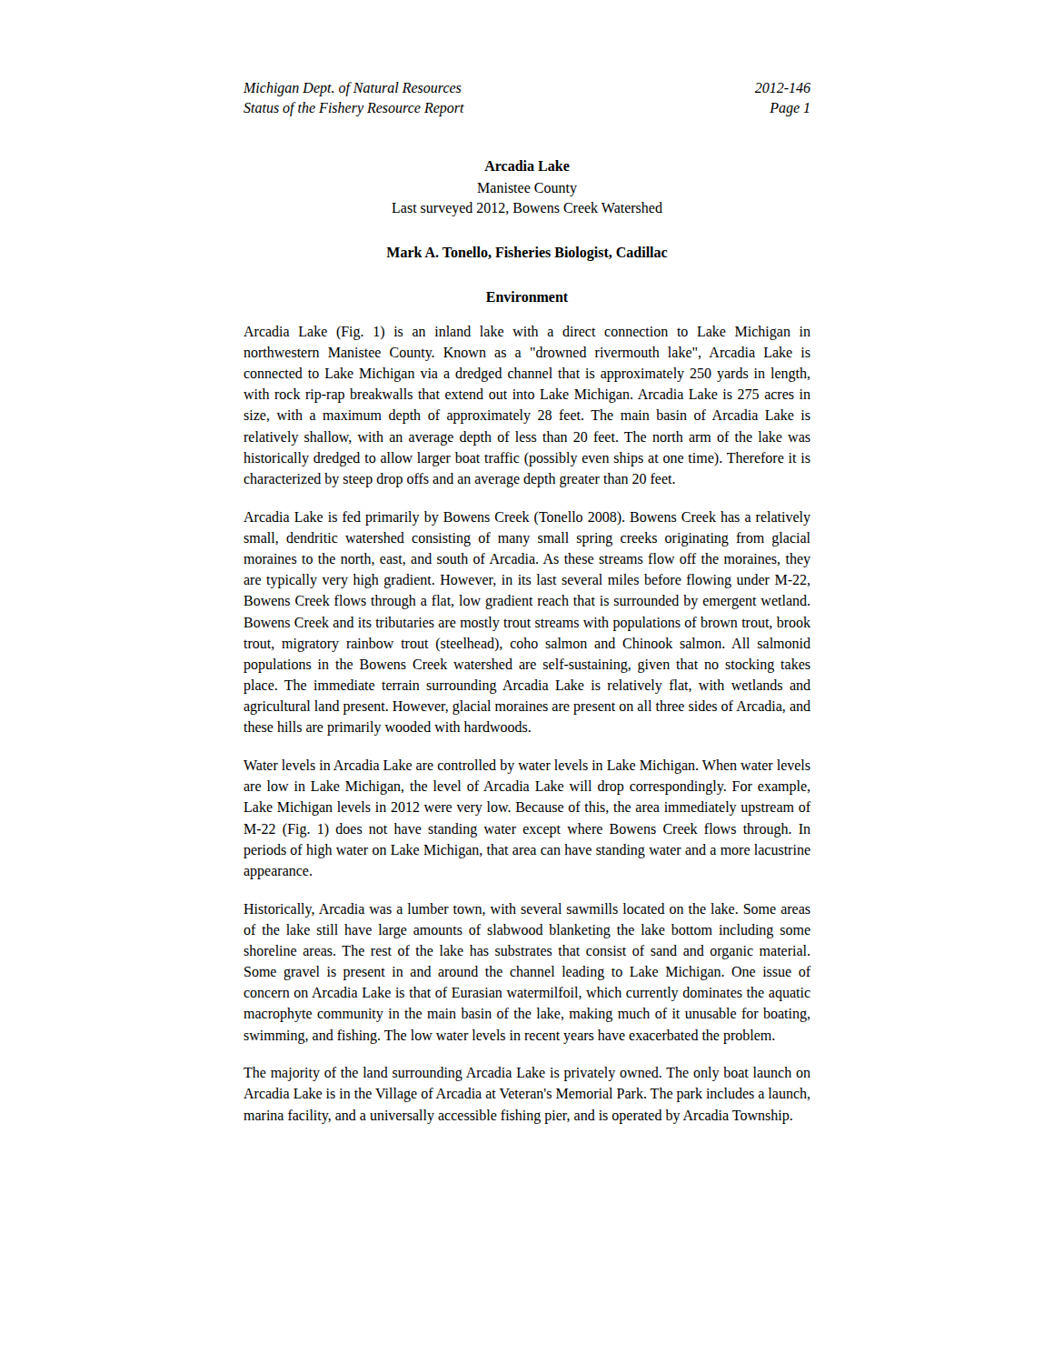Michigan Dept. of Natural Resources
Status of the Fishery Resource Report
2012-146
Page 1
Arcadia Lake
Manistee County
Last surveyed 2012, Bowens Creek Watershed
Mark A. Tonello, Fisheries Biologist, Cadillac
Environment
Arcadia Lake (Fig. 1) is an inland lake with a direct connection to Lake Michigan in northwestern Manistee County. Known as a "drowned rivermouth lake", Arcadia Lake is connected to Lake Michigan via a dredged channel that is approximately 250 yards in length, with rock rip-rap breakwalls that extend out into Lake Michigan. Arcadia Lake is 275 acres in size, with a maximum depth of approximately 28 feet. The main basin of Arcadia Lake is relatively shallow, with an average depth of less than 20 feet. The north arm of the lake was historically dredged to allow larger boat traffic (possibly even ships at one time). Therefore it is characterized by steep drop offs and an average depth greater than 20 feet.
Arcadia Lake is fed primarily by Bowens Creek (Tonello 2008). Bowens Creek has a relatively small, dendritic watershed consisting of many small spring creeks originating from glacial moraines to the north, east, and south of Arcadia. As these streams flow off the moraines, they are typically very high gradient. However, in its last several miles before flowing under M-22, Bowens Creek flows through a flat, low gradient reach that is surrounded by emergent wetland. Bowens Creek and its tributaries are mostly trout streams with populations of brown trout, brook trout, migratory rainbow trout (steelhead), coho salmon and Chinook salmon. All salmonid populations in the Bowens Creek watershed are self-sustaining, given that no stocking takes place. The immediate terrain surrounding Arcadia Lake is relatively flat, with wetlands and agricultural land present. However, glacial moraines are present on all three sides of Arcadia, and these hills are primarily wooded with hardwoods.
Water levels in Arcadia Lake are controlled by water levels in Lake Michigan. When water levels are low in Lake Michigan, the level of Arcadia Lake will drop correspondingly. For example, Lake Michigan levels in 2012 were very low. Because of this, the area immediately upstream of M-22 (Fig. 1) does not have standing water except where Bowens Creek flows through. In periods of high water on Lake Michigan, that area can have standing water and a more lacustrine appearance.
Historically, Arcadia was a lumber town, with several sawmills located on the lake. Some areas of the lake still have large amounts of slabwood blanketing the lake bottom including some shoreline areas. The rest of the lake has substrates that consist of sand and organic material. Some gravel is present in and around the channel leading to Lake Michigan. One issue of concern on Arcadia Lake is that of Eurasian watermilfoil, which currently dominates the aquatic macrophyte community in the main basin of the lake, making much of it unusable for boating, swimming, and fishing. The low water levels in recent years have exacerbated the problem.
The majority of the land surrounding Arcadia Lake is privately owned. The only boat launch on Arcadia Lake is in the Village of Arcadia at Veteran's Memorial Park. The park includes a launch, marina facility, and a universally accessible fishing pier, and is operated by Arcadia Township.